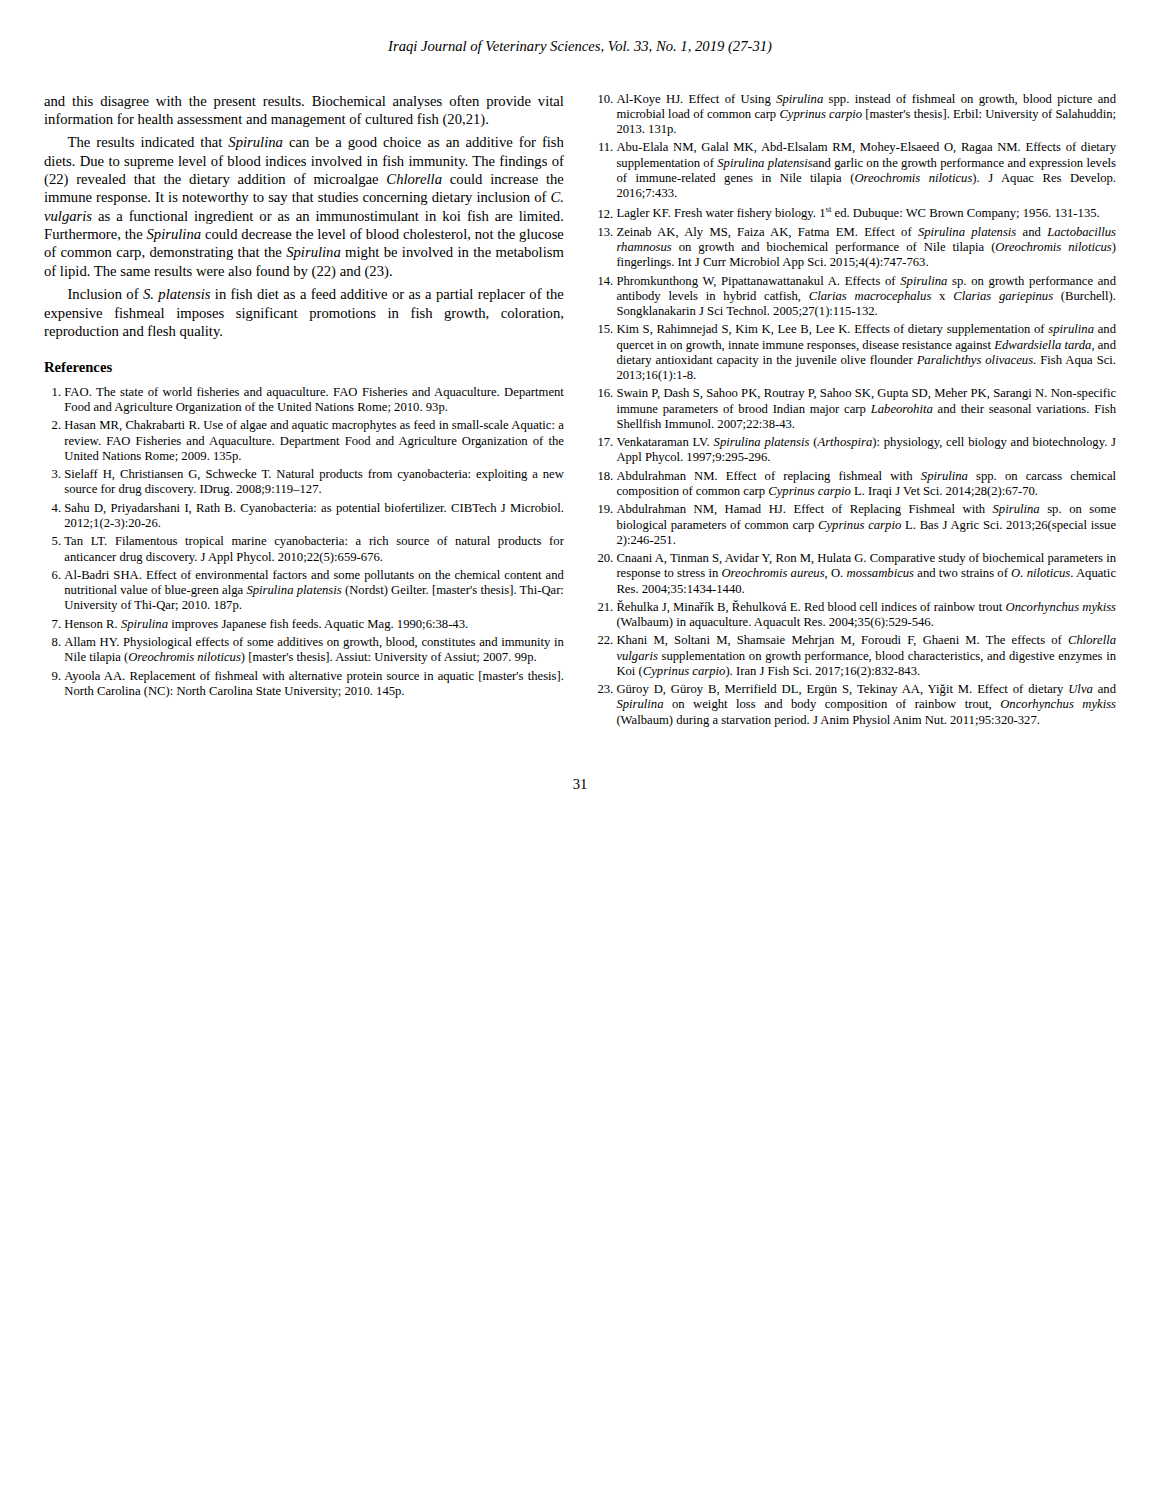Iraqi Journal of Veterinary Sciences, Vol. 33, No. 1, 2019 (27-31)
and this disagree with the present results. Biochemical analyses often provide vital information for health assessment and management of cultured fish (20,21).
The results indicated that Spirulina can be a good choice as an additive for fish diets. Due to supreme level of blood indices involved in fish immunity. The findings of (22) revealed that the dietary addition of microalgae Chlorella could increase the immune response. It is noteworthy to say that studies concerning dietary inclusion of C. vulgaris as a functional ingredient or as an immunostimulant in koi fish are limited. Furthermore, the Spirulina could decrease the level of blood cholesterol, not the glucose of common carp, demonstrating that the Spirulina might be involved in the metabolism of lipid. The same results were also found by (22) and (23).
Inclusion of S. platensis in fish diet as a feed additive or as a partial replacer of the expensive fishmeal imposes significant promotions in fish growth, coloration, reproduction and flesh quality.
References
FAO. The state of world fisheries and aquaculture. FAO Fisheries and Aquaculture. Department Food and Agriculture Organization of the United Nations Rome; 2010. 93p.
Hasan MR, Chakrabarti R. Use of algae and aquatic macrophytes as feed in small-scale Aquatic: a review. FAO Fisheries and Aquaculture. Department Food and Agriculture Organization of the United Nations Rome; 2009. 135p.
Sielaff H, Christiansen G, Schwecke T. Natural products from cyanobacteria: exploiting a new source for drug discovery. IDrug. 2008;9:119–127.
Sahu D, Priyadarshani I, Rath B. Cyanobacteria: as potential biofertilizer. CIBTech J Microbiol. 2012;1(2-3):20-26.
Tan LT. Filamentous tropical marine cyanobacteria: a rich source of natural products for anticancer drug discovery. J Appl Phycol. 2010;22(5):659-676.
Al-Badri SHA. Effect of environmental factors and some pollutants on the chemical content and nutritional value of blue-green alga Spirulina platensis (Nordst) Geilter. [master's thesis]. Thi-Qar: University of Thi-Qar; 2010. 187p.
Henson R. Spirulina improves Japanese fish feeds. Aquatic Mag. 1990;6:38-43.
Allam HY. Physiological effects of some additives on growth, blood, constitutes and immunity in Nile tilapia (Oreochromis niloticus) [master's thesis]. Assiut: University of Assiut; 2007. 99p.
Ayoola AA. Replacement of fishmeal with alternative protein source in aquatic [master's thesis]. North Carolina (NC): North Carolina State University; 2010. 145p.
Al-Koye HJ. Effect of Using Spirulina spp. instead of fishmeal on growth, blood picture and microbial load of common carp Cyprinus carpio [master's thesis]. Erbil: University of Salahuddin; 2013. 131p.
Abu-Elala NM, Galal MK, Abd-Elsalam RM, Mohey-Elsaeed O, Ragaa NM. Effects of dietary supplementation of Spirulina platensisand garlic on the growth performance and expression levels of immune-related genes in Nile tilapia (Oreochromis niloticus). J Aquac Res Develop. 2016;7:433.
Lagler KF. Fresh water fishery biology. 1st ed. Dubuque: WC Brown Company; 1956. 131-135.
Zeinab AK, Aly MS, Faiza AK, Fatma EM. Effect of Spirulina platensis and Lactobacillus rhamnosus on growth and biochemical performance of Nile tilapia (Oreochromis niloticus) fingerlings. Int J Curr Microbiol App Sci. 2015;4(4):747-763.
Phromkunthong W, Pipattanawattanakul A. Effects of Spirulina sp. on growth performance and antibody levels in hybrid catfish, Clarias macrocephalus x Clarias gariepinus (Burchell). Songklanakarin J Sci Technol. 2005;27(1):115-132.
Kim S, Rahimnejad S, Kim K, Lee B, Lee K. Effects of dietary supplementation of spirulina and quercet in on growth, innate immune responses, disease resistance against Edwardsiella tarda, and dietary antioxidant capacity in the juvenile olive flounder Paralichthys olivaceus. Fish Aqua Sci. 2013;16(1):1-8.
Swain P, Dash S, Sahoo PK, Routray P, Sahoo SK, Gupta SD, Meher PK, Sarangi N. Non-specific immune parameters of brood Indian major carp Labeorohita and their seasonal variations. Fish Shellfish Immunol. 2007;22:38-43.
Venkataraman LV. Spirulina platensis (Arthospira): physiology, cell biology and biotechnology. J Appl Phycol. 1997;9:295-296.
Abdulrahman NM. Effect of replacing fishmeal with Spirulina spp. on carcass chemical composition of common carp Cyprinus carpio L. Iraqi J Vet Sci. 2014;28(2):67-70.
Abdulrahman NM, Hamad HJ. Effect of Replacing Fishmeal with Spirulina sp. on some biological parameters of common carp Cyprinus carpio L. Bas J Agric Sci. 2013;26(special issue 2):246-251.
Cnaani A, Tinman S, Avidar Y, Ron M, Hulata G. Comparative study of biochemical parameters in response to stress in Oreochromis aureus, O. mossambicus and two strains of O. niloticus. Aquatic Res. 2004;35:1434-1440.
Řehulka J, Minařík B, Řehulková E. Red blood cell indices of rainbow trout Oncorhynchus mykiss (Walbaum) in aquaculture. Aquacult Res. 2004;35(6):529-546.
Khani M, Soltani M, Shamsaie Mehrjan M, Foroudi F, Ghaeni M. The effects of Chlorella vulgaris supplementation on growth performance, blood characteristics, and digestive enzymes in Koi (Cyprinus carpio). Iran J Fish Sci. 2017;16(2):832-843.
Güroy D, Güroy B, Merrifield DL, Ergün S, Tekinay AA, Yiğit M. Effect of dietary Ulva and Spirulina on weight loss and body composition of rainbow trout, Oncorhynchus mykiss (Walbaum) during a starvation period. J Anim Physiol Anim Nut. 2011;95:320-327.
31